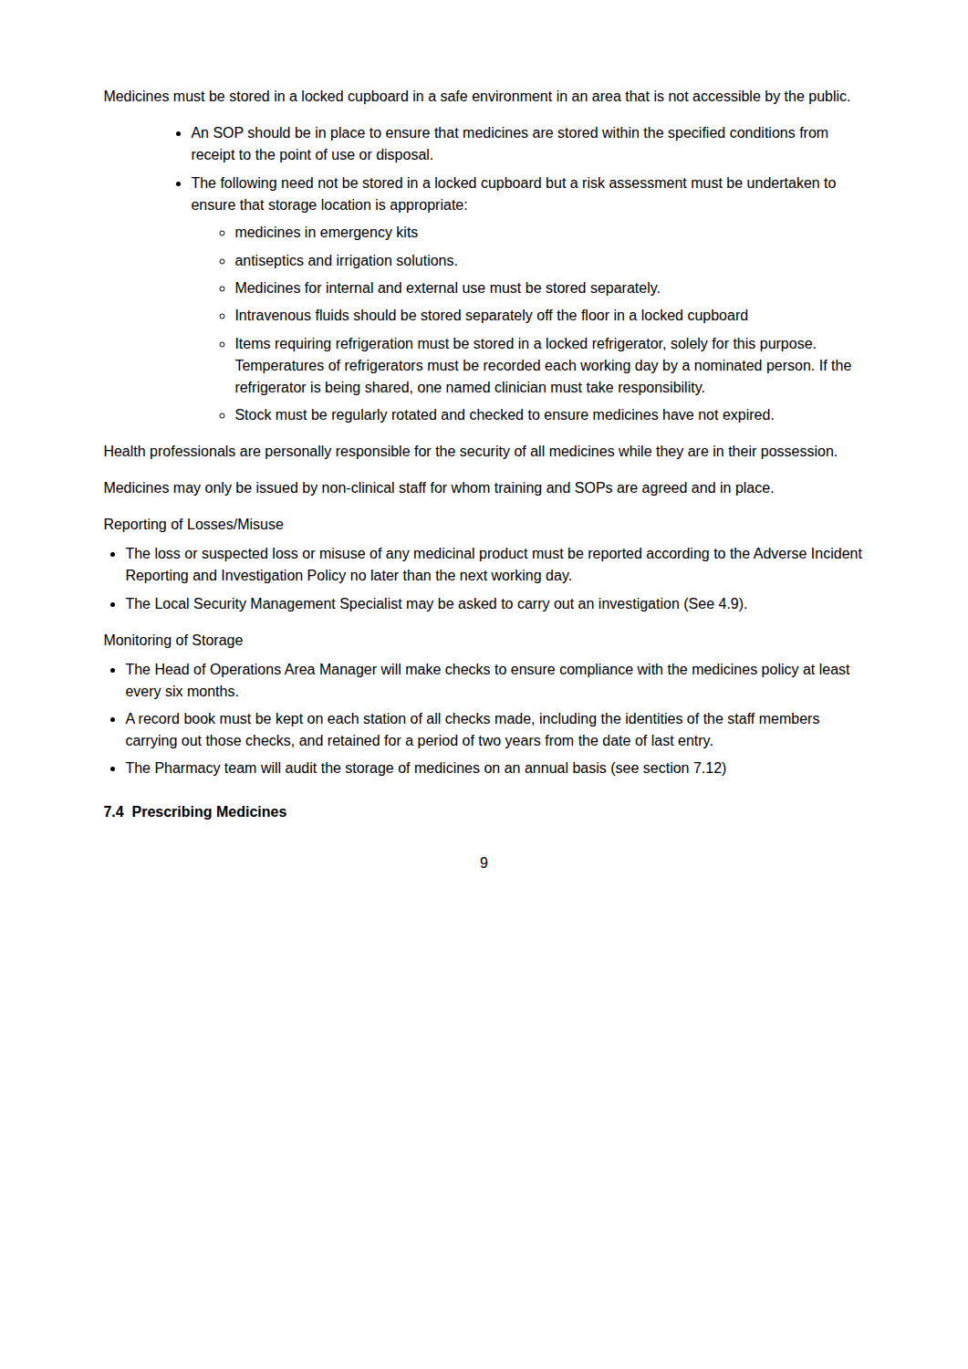Medicines must be stored in a locked cupboard in a safe environment in an area that is not accessible by the public.
An SOP should be in place to ensure that medicines are stored within the specified conditions from receipt to the point of use or disposal.
The following need not be stored in a locked cupboard but a risk assessment must be undertaken to ensure that storage location is appropriate:
medicines in emergency kits
antiseptics and irrigation solutions.
Medicines for internal and external use must be stored separately.
Intravenous fluids should be stored separately off the floor in a locked cupboard
Items requiring refrigeration must be stored in a locked refrigerator, solely for this purpose. Temperatures of refrigerators must be recorded each working day by a nominated person. If the refrigerator is being shared, one named clinician must take responsibility.
Stock must be regularly rotated and checked to ensure medicines have not expired.
Health professionals are personally responsible for the security of all medicines while they are in their possession.
Medicines may only be issued by non-clinical staff for whom training and SOPs are agreed and in place.
Reporting of Losses/Misuse
The loss or suspected loss or misuse of any medicinal product must be reported according to the Adverse Incident Reporting and Investigation Policy no later than the next working day.
The Local Security Management Specialist may be asked to carry out an investigation (See 4.9).
Monitoring of Storage
The Head of Operations Area Manager will make checks to ensure compliance with the medicines policy at least every six months.
A record book must be kept on each station of all checks made, including the identities of the staff members carrying out those checks, and retained for a period of two years from the date of last entry.
The Pharmacy team will audit the storage of medicines on an annual basis (see section 7.12)
7.4 Prescribing Medicines
9